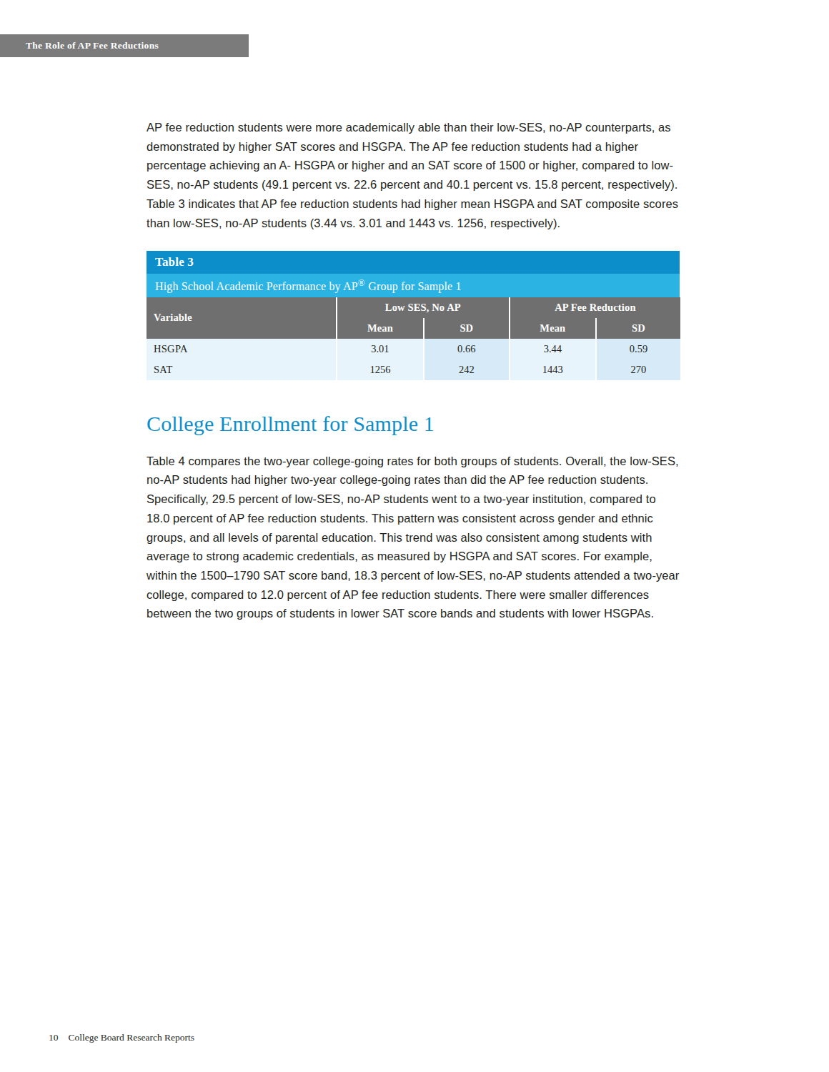The Role of AP Fee Reductions
AP fee reduction students were more academically able than their low-SES, no-AP counterparts, as demonstrated by higher SAT scores and HSGPA. The AP fee reduction students had a higher percentage achieving an A- HSGPA or higher and an SAT score of 1500 or higher, compared to low-SES, no-AP students (49.1 percent vs. 22.6 percent and 40.1 percent vs. 15.8 percent, respectively). Table 3 indicates that AP fee reduction students had higher mean HSGPA and SAT composite scores than low-SES, no-AP students (3.44 vs. 3.01 and 1443 vs. 1256, respectively).
| Table 3 |
| High School Academic Performance by AP ® Group for Sample 1 |
| Variable | Low SES, No AP | AP Fee Reduction |
| Mean | SD | Mean | SD |
| HSGPA | 3.01 | 0.66 | 3.44 | 0.59 |
| SAT | 1256 | 242 | 1443 | 270 |
College Enrollment for Sample 1
Table 4 compares the two-year college-going rates for both groups of students. Overall, the low-SES, no-AP students had higher two-year college-going rates than did the AP fee reduction students. Specifically, 29.5 percent of low-SES, no-AP students went to a two-year institution, compared to 18.0 percent of AP fee reduction students. This pattern was consistent across gender and ethnic groups, and all levels of parental education. This trend was also consistent among students with average to strong academic credentials, as measured by HSGPA and SAT scores. For example, within the 1500–1790 SAT score band, 18.3 percent of low-SES, no-AP students attended a two-year college, compared to 12.0 percent of AP fee reduction students. There were smaller differences between the two groups of students in lower SAT score bands and students with lower HSGPAs.
10 College Board Research Reports